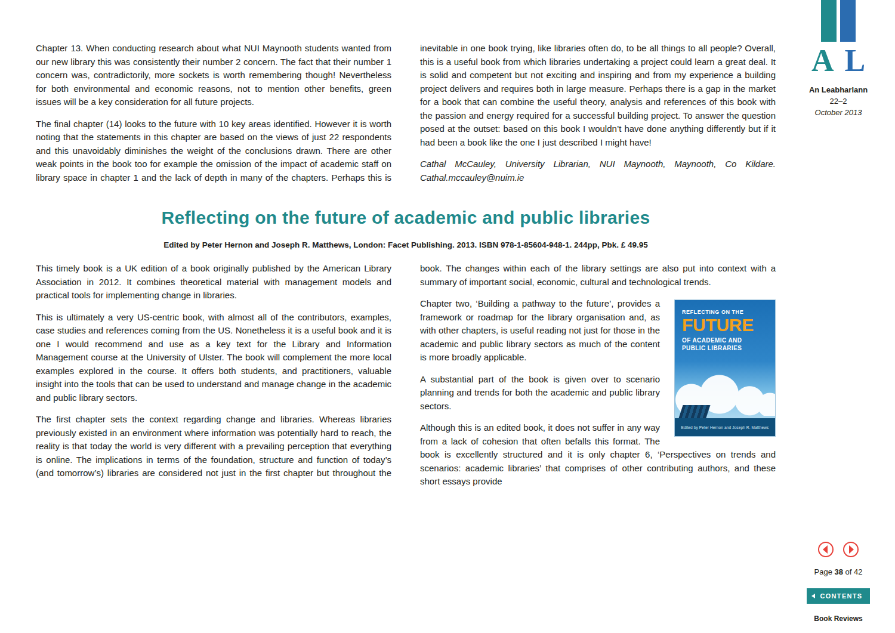AL
An Leabharlann 22–2 October 2013
Page 38 of 42
CONTENTS
Book Reviews
Chapter 13. When conducting research about what NUI Maynooth students wanted from our new library this was consistently their number 2 concern. The fact that their number 1 concern was, contradictorily, more sockets is worth remembering though! Nevertheless for both environmental and economic reasons, not to mention other benefits, green issues will be a key consideration for all future projects.
The final chapter (14) looks to the future with 10 key areas identified. However it is worth noting that the statements in this chapter are based on the views of just 22 respondents and this unavoidably diminishes the weight of the conclusions drawn. There are other weak points in the book too for example the omission of the impact of academic staff on library space in chapter 1 and the lack of depth in many of the chapters. Perhaps this is inevitable in one book trying, like libraries often do, to be all things to all people? Overall, this is a useful book from which libraries undertaking a project could learn a great deal. It is solid and competent but not exciting and inspiring and from my experience a building project delivers and requires both in large measure. Perhaps there is a gap in the market for a book that can combine the useful theory, analysis and references of this book with the passion and energy required for a successful building project. To answer the question posed at the outset: based on this book I wouldn’t have done anything differently but if it had been a book like the one I just described I might have!
Cathal McCauley, University Librarian, NUI Maynooth, Maynooth, Co Kildare. Cathal.mccauley@nuim.ie
Reflecting on the future of academic and public libraries
Edited by Peter Hernon and Joseph R. Matthews, London: Facet Publishing. 2013. ISBN 978-1-85604-948-1. 244pp, Pbk. £ 49.95
This timely book is a UK edition of a book originally published by the American Library Association in 2012. It combines theoretical material with management models and practical tools for implementing change in libraries.
This is ultimately a very US-centric book, with almost all of the contributors, examples, case studies and references coming from the US. Nonetheless it is a useful book and it is one I would recommend and use as a key text for the Library and Information Management course at the University of Ulster. The book will complement the more local examples explored in the course. It offers both students, and practitioners, valuable insight into the tools that can be used to understand and manage change in the academic and public library sectors.
The first chapter sets the context regarding change and libraries. Whereas libraries previously existed in an environment where information was potentially hard to reach, the reality is that today the world is very different with a prevailing perception that everything is online. The implications in terms of the foundation, structure and function of today’s (and tomorrow’s) libraries are considered not just in the first chapter but throughout the book. The changes within each of the library settings are also put into context with a summary of important social, economic, cultural and technological trends.
Reflecting on the
FUTURE
of academic and
public libraries
Edited by Peter Hernon and Joseph R. Matthews
Chapter two, ‘Building a pathway to the future’, provides a framework or roadmap for the library organisation and, as with other chapters, is useful reading not just for those in the academic and public library sectors as much of the content is more broadly applicable.
A substantial part of the book is given over to scenario planning and trends for both the academic and public library sectors.
Although this is an edited book, it does not suffer in any way from a lack of cohesion that often befalls this format. The book is excellently structured and it is only chapter 6, ‘Perspectives on trends and scenarios: academic libraries’ that comprises of other contributing authors, and these short essays provide